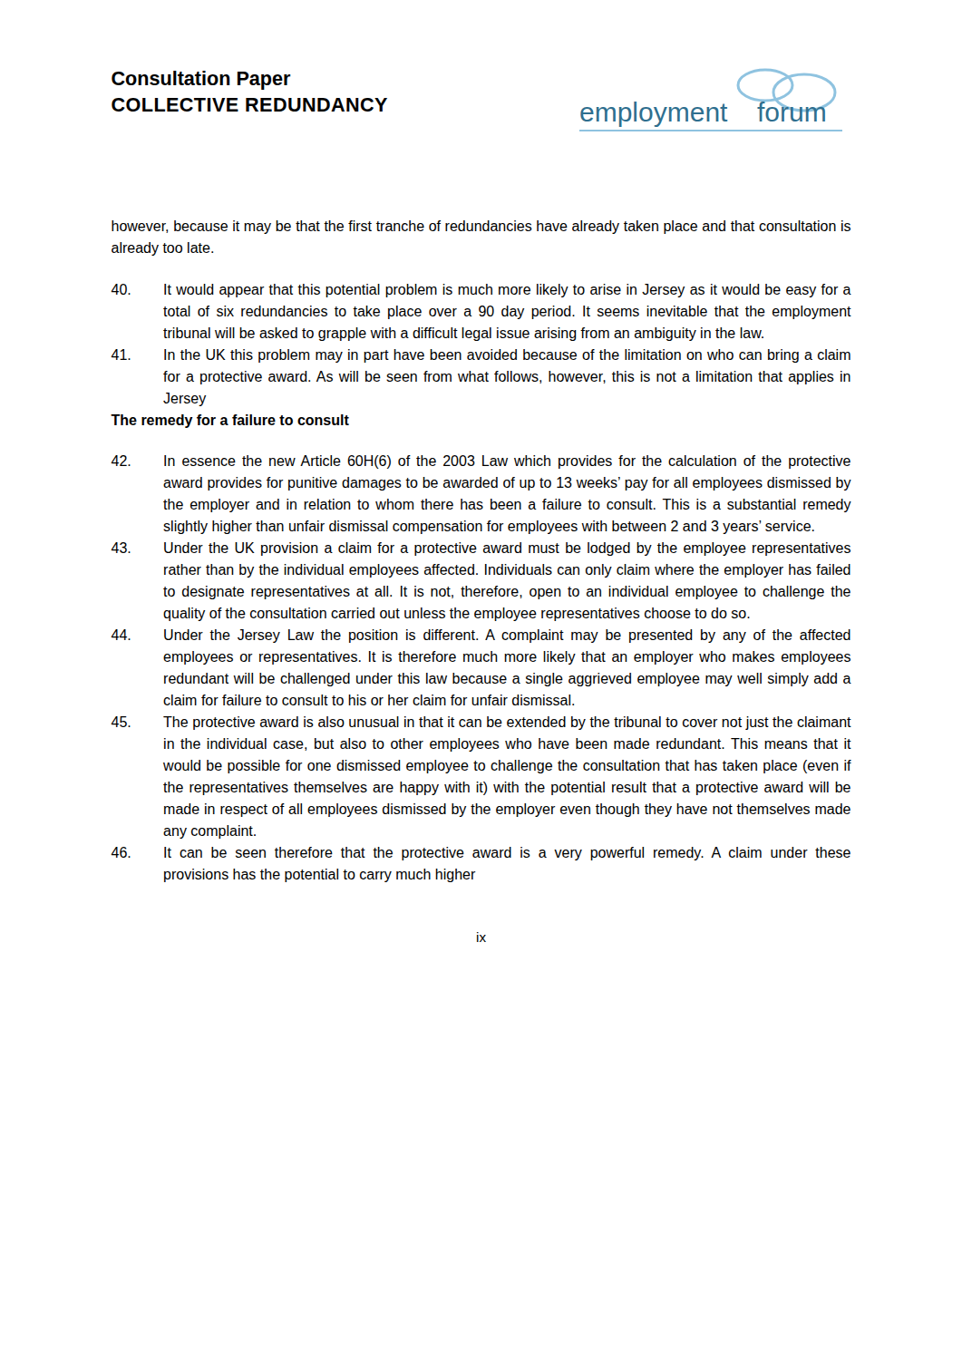Consultation Paper COLLECTIVE REDUNDANCY
employment forum employment forum
however, because it may be that the first tranche of redundancies have already taken place and that consultation is already too late.
40.
It would appear that this potential problem is much more likely to arise in Jersey as it would be easy for a total of six redundancies to take place over a 90 day period. It seems inevitable that the employment tribunal will be asked to grapple with a difficult legal issue arising from an ambiguity in the law.
41.
In the UK this problem may in part have been avoided because of the limitation on who can bring a claim for a protective award. As will be seen from what follows, however, this is not a limitation that applies in Jersey
The remedy for a failure to consult
42.
In essence the new Article 60H(6) of the 2003 Law which provides for the calculation of the protective award provides for punitive damages to be awarded of up to 13 weeks’ pay for all employees dismissed by the employer and in relation to whom there has been a failure to consult. This is a substantial remedy slightly higher than unfair dismissal compensation for employees with between 2 and 3 years’ service.
43.
Under the UK provision a claim for a protective award must be lodged by the employee representatives rather than by the individual employees affected. Individuals can only claim where the employer has failed to designate representatives at all. It is not, therefore, open to an individual employee to challenge the quality of the consultation carried out unless the employee representatives choose to do so.
44.
Under the Jersey Law the position is different. A complaint may be presented by any of the affected employees or representatives. It is therefore much more likely that an employer who makes employees redundant will be challenged under this law because a single aggrieved employee may well simply add a claim for failure to consult to his or her claim for unfair dismissal.
45.
The protective award is also unusual in that it can be extended by the tribunal to cover not just the claimant in the individual case, but also to other employees who have been made redundant. This means that it would be possible for one dismissed employee to challenge the consultation that has taken place (even if the representatives themselves are happy with it) with the potential result that a protective award will be made in respect of all employees dismissed by the employer even though they have not themselves made any complaint.
46.
It can be seen therefore that the protective award is a very powerful remedy. A claim under these provisions has the potential to carry much higher
ix